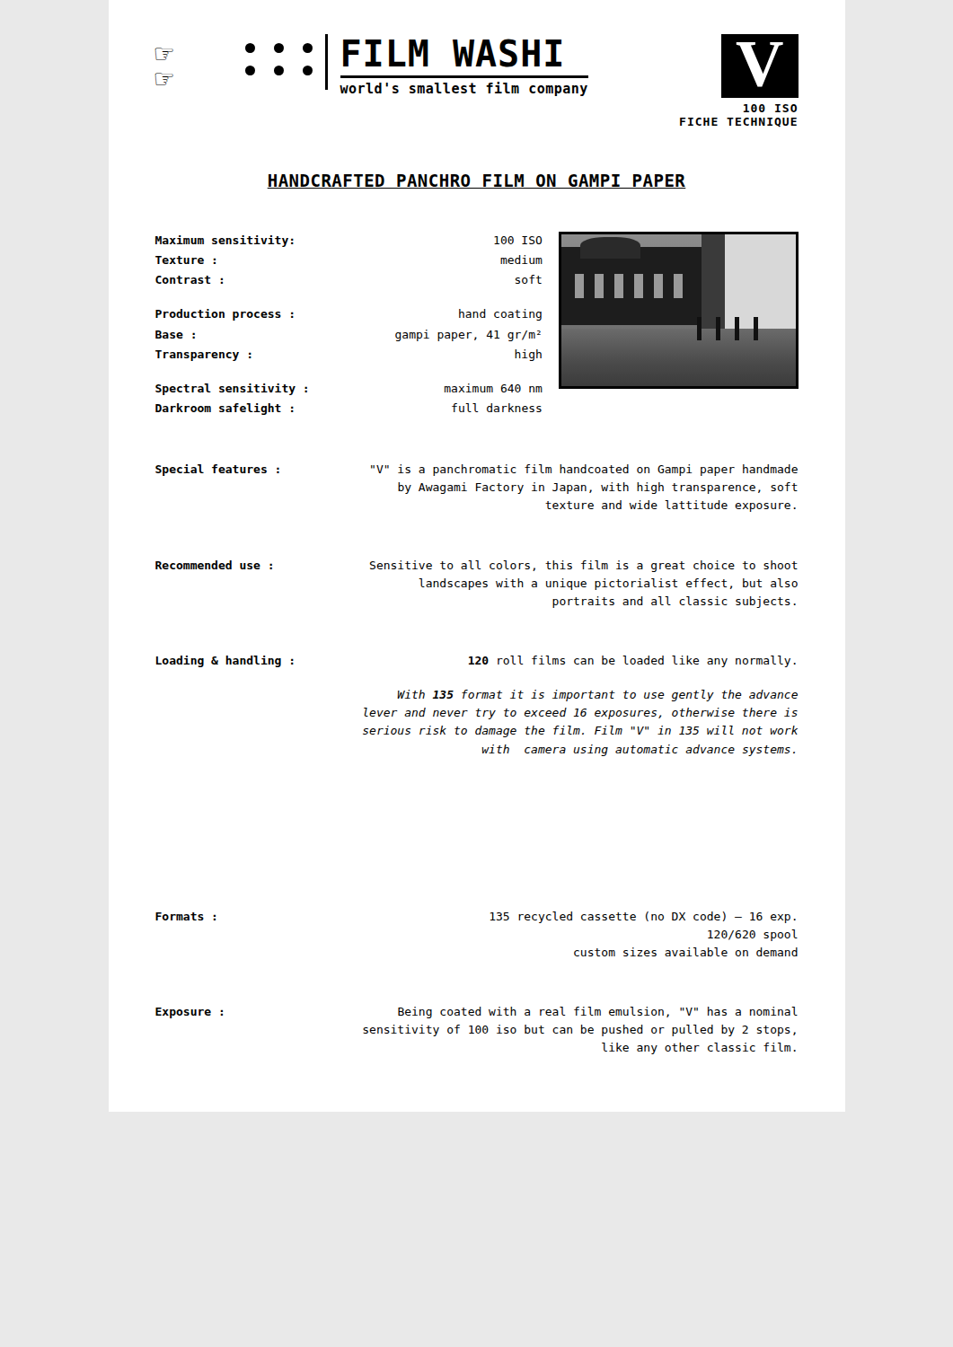☞ ☞
FILM WASHI
world's smallest film company
V
100 ISO
FICHE TECHNIQUE
HANDCRAFTED PANCHRO FILM ON GAMPI PAPER
| Maximum sensitivity: | 100 ISO |
| Texture : | medium |
| Contrast : | soft |
| Production process : | hand coating |
| Base : | gampi paper, 41 gr/m² |
| Transparency : | high |
| Spectral sensitivity : | maximum 640 nm |
| Darkroom safelight : | full darkness |
Special features :
"V" is a panchromatic film handcoated on Gampi paper handmade by Awagami Factory in Japan, with high transparence, soft texture and wide lattitude exposure.
Recommended use :
Sensitive to all colors, this film is a great choice to shoot landscapes with a unique pictorialist effect, but also portraits and all classic subjects.
Loading & handling :
120 roll films can be loaded like any normally.
With 135 format it is important to use gently the advance lever and never try to exceed 16 exposures, otherwise there is serious risk to damage the film. Film "V" in 135 will not work with camera using automatic advance systems.
Formats :
135 recycled cassette (no DX code) — 16 exp.
120/620 spool
custom sizes available on demand
Exposure :
Being coated with a real film emulsion, "V" has a nominal sensitivity of 100 iso but can be pushed or pulled by 2 stops, like any other classic film.